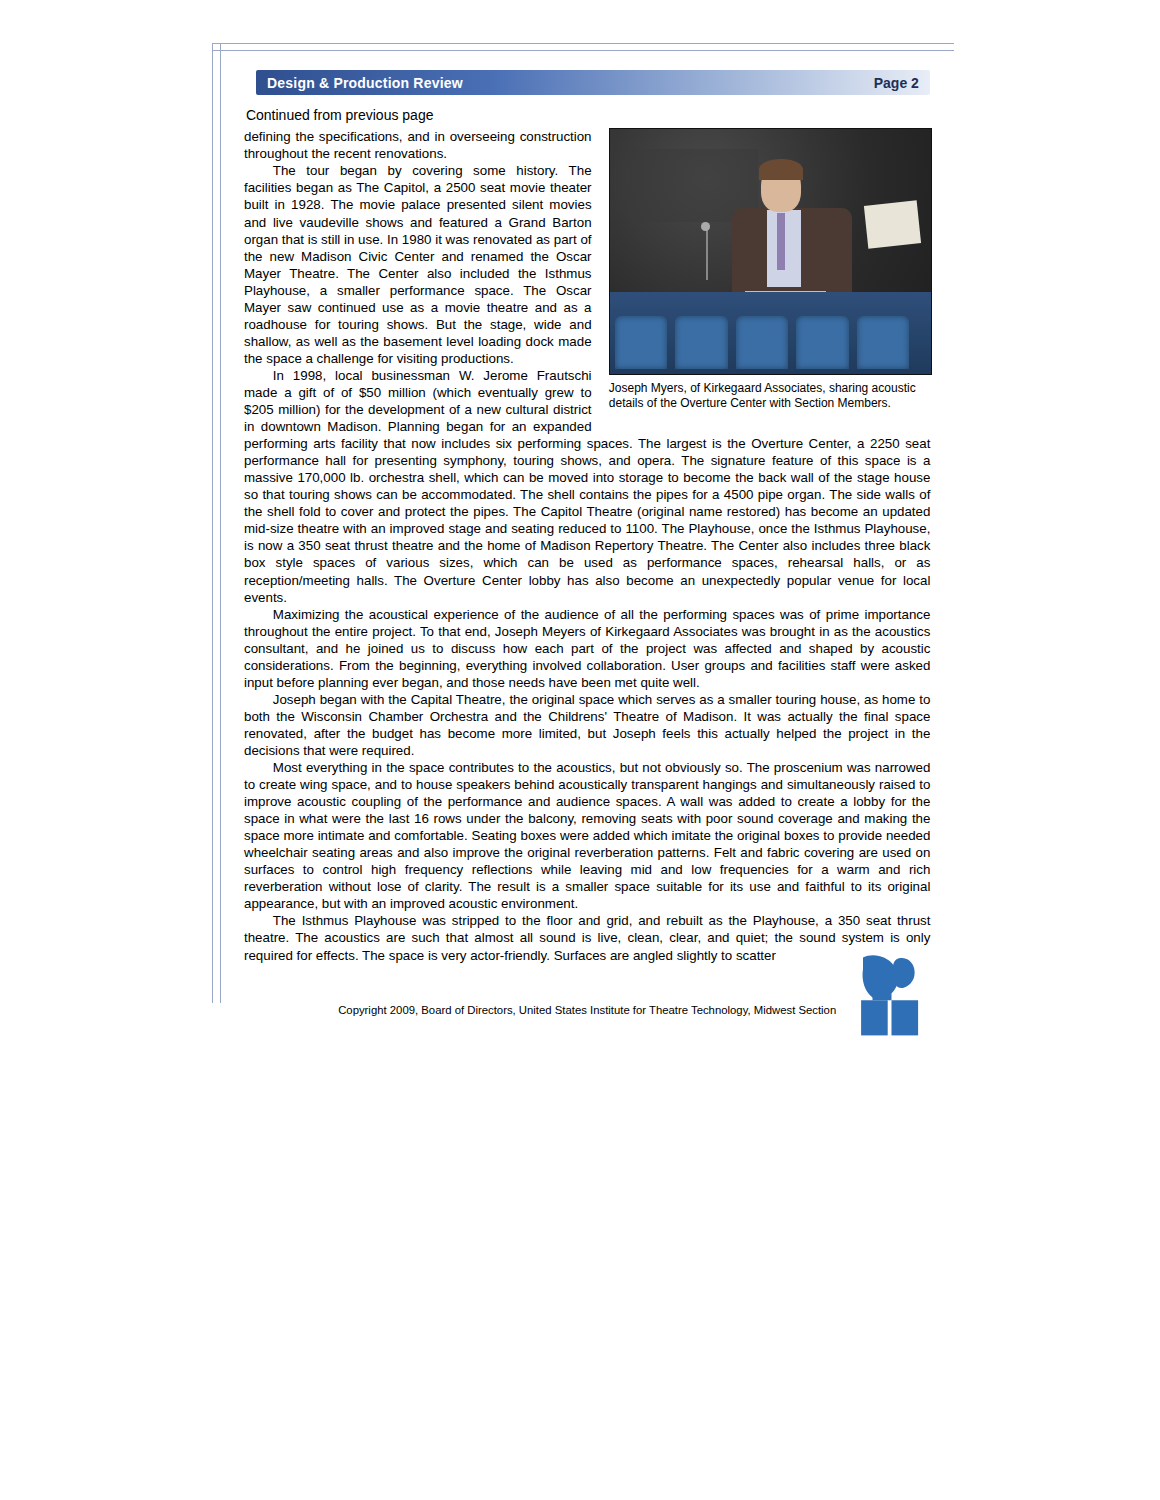Design & Production Review Page 2
Continued from previous page
Joseph Myers, of Kirkegaard Associates, sharing acoustic details of the Overture Center with Section Members.
defining the specifications, and in overseeing construction throughout the recent renovations.
The tour began by covering some history. The facilities began as The Capitol, a 2500 seat movie theater built in 1928. The movie palace presented silent movies and live vaudeville shows and featured a Grand Barton organ that is still in use. In 1980 it was renovated as part of the new Madison Civic Center and renamed the Oscar Mayer Theatre. The Center also included the Isthmus Playhouse, a smaller performance space. The Oscar Mayer saw continued use as a movie theatre and as a roadhouse for touring shows. But the stage, wide and shallow, as well as the basement level loading dock made the space a challenge for visiting productions.
In 1998, local businessman W. Jerome Frautschi made a gift of of $50 million (which eventually grew to $205 million) for the development of a new cultural district in downtown Madison. Planning began for an expanded performing arts facility that now includes six performing spaces. The largest is the Overture Center, a 2250 seat performance hall for presenting symphony, touring shows, and opera. The signature feature of this space is a massive 170,000 lb. orchestra shell, which can be moved into storage to become the back wall of the stage house so that touring shows can be accommodated. The shell contains the pipes for a 4500 pipe organ. The side walls of the shell fold to cover and protect the pipes. The Capitol Theatre (original name restored) has become an updated mid-size theatre with an improved stage and seating reduced to 1100. The Playhouse, once the Isthmus Playhouse, is now a 350 seat thrust theatre and the home of Madison Repertory Theatre. The Center also includes three black box style spaces of various sizes, which can be used as performance spaces, rehearsal halls, or as reception/meeting halls. The Overture Center lobby has also become an unexpectedly popular venue for local events.
Maximizing the acoustical experience of the audience of all the performing spaces was of prime importance throughout the entire project. To that end, Joseph Meyers of Kirkegaard Associates was brought in as the acoustics consultant, and he joined us to discuss how each part of the project was affected and shaped by acoustic considerations. From the beginning, everything involved collaboration. User groups and facilities staff were asked input before planning ever began, and those needs have been met quite well.
Joseph began with the Capital Theatre, the original space which serves as a smaller touring house, as home to both the Wisconsin Chamber Orchestra and the Childrens' Theatre of Madison. It was actually the final space renovated, after the budget has become more limited, but Joseph feels this actually helped the project in the decisions that were required.
Most everything in the space contributes to the acoustics, but not obviously so. The proscenium was narrowed to create wing space, and to house speakers behind acoustically transparent hangings and simultaneously raised to improve acoustic coupling of the performance and audience spaces. A wall was added to create a lobby for the space in what were the last 16 rows under the balcony, removing seats with poor sound coverage and making the space more intimate and comfortable. Seating boxes were added which imitate the original boxes to provide needed wheelchair seating areas and also improve the original reverberation patterns. Felt and fabric covering are used on surfaces to control high frequency reflections while leaving mid and low frequencies for a warm and rich reverberation without lose of clarity. The result is a smaller space suitable for its use and faithful to its original appearance, but with an improved acoustic environment.
The Isthmus Playhouse was stripped to the floor and grid, and rebuilt as the Playhouse, a 350 seat thrust theatre. The acoustics are such that almost all sound is live, clean, clear, and quiet; the sound system is only required for effects. The space is very actor-friendly. Surfaces are angled slightly to scatter
Copyright 2009, Board of Directors, United States Institute for Theatre Technology, Midwest Section